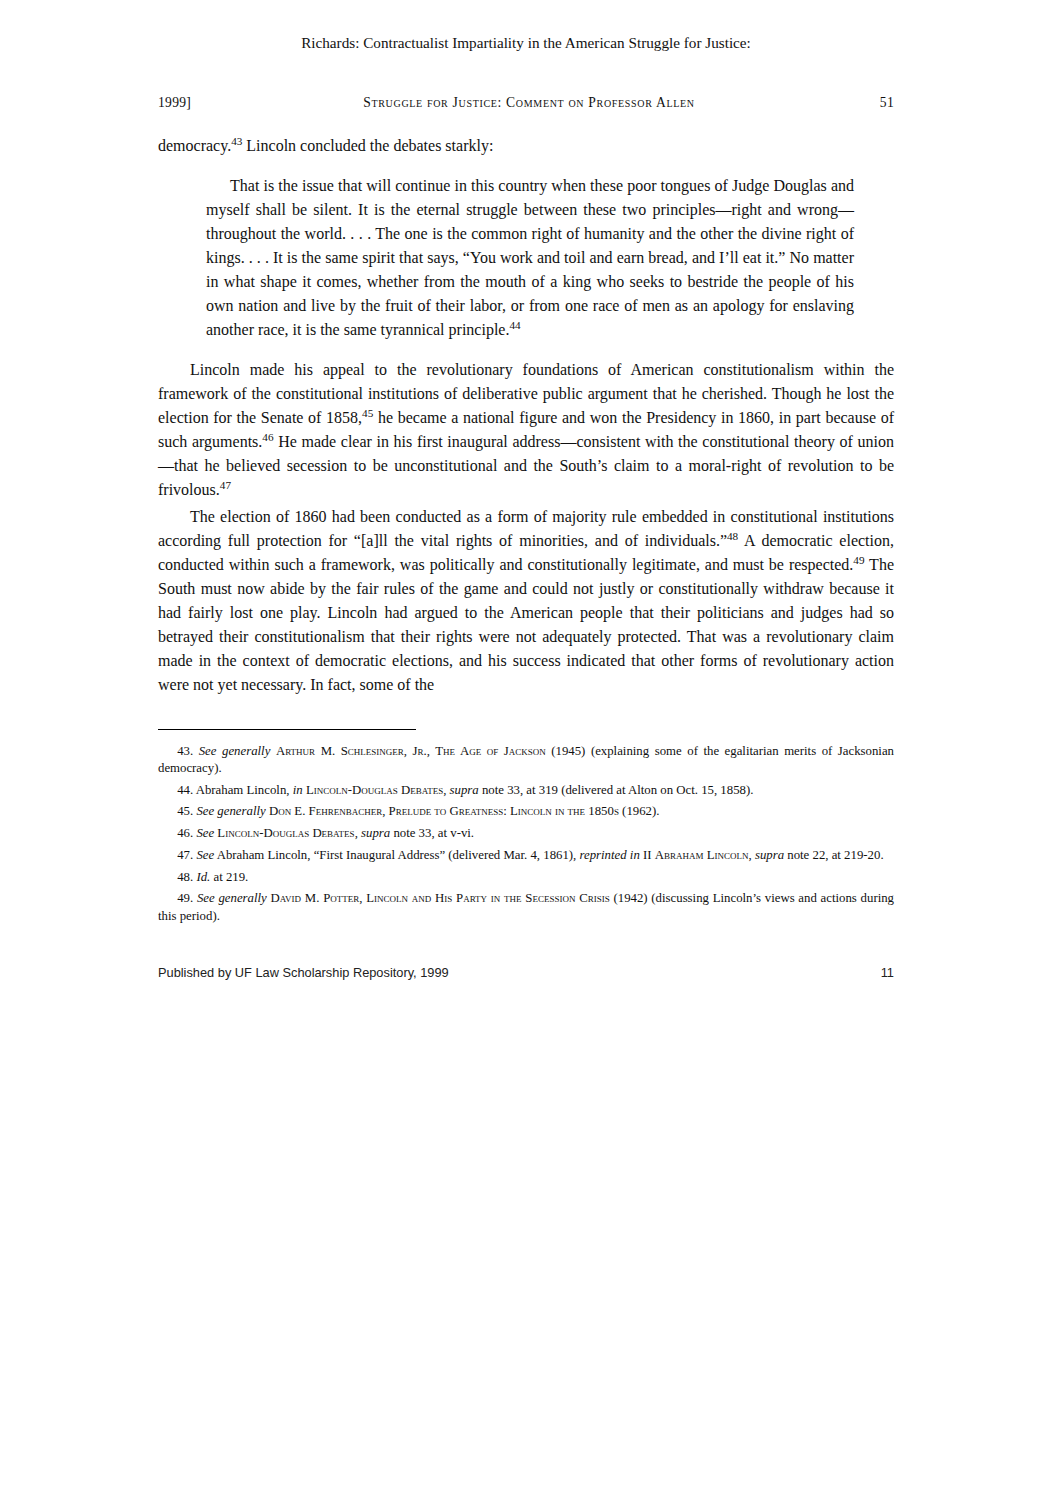Richards: Contractualist Impartiality in the American Struggle for Justice:
1999] Struggle for Justice: Comment on Professor Allen 51
democracy.43 Lincoln concluded the debates starkly:
That is the issue that will continue in this country when these poor tongues of Judge Douglas and myself shall be silent. It is the eternal struggle between these two principles—right and wrong—throughout the world. . . . The one is the common right of humanity and the other the divine right of kings. . . . It is the same spirit that says, “You work and toil and earn bread, and I’ll eat it.” No matter in what shape it comes, whether from the mouth of a king who seeks to bestride the people of his own nation and live by the fruit of their labor, or from one race of men as an apology for enslaving another race, it is the same tyrannical principle.44
Lincoln made his appeal to the revolutionary foundations of American constitutionalism within the framework of the constitutional institutions of deliberative public argument that he cherished. Though he lost the election for the Senate of 1858,45 he became a national figure and won the Presidency in 1860, in part because of such arguments.46 He made clear in his first inaugural address—consistent with the constitutional theory of union—that he believed secession to be unconstitutional and the South’s claim to a moral-right of revolution to be frivolous.47
The election of 1860 had been conducted as a form of majority rule embedded in constitutional institutions according full protection for “[a]ll the vital rights of minorities, and of individuals.”48 A democratic election, conducted within such a framework, was politically and constitutionally legitimate, and must be respected.49 The South must now abide by the fair rules of the game and could not justly or constitutionally withdraw because it had fairly lost one play. Lincoln had argued to the American people that their politicians and judges had so betrayed their constitutionalism that their rights were not adequately protected. That was a revolutionary claim made in the context of democratic elections, and his success indicated that other forms of revolutionary action were not yet necessary. In fact, some of the
43. See generally Arthur M. Schlesinger, Jr., The Age of Jackson (1945) (explaining some of the egalitarian merits of Jacksonian democracy).
44. Abraham Lincoln, in Lincoln-Douglas Debates, supra note 33, at 319 (delivered at Alton on Oct. 15, 1858).
45. See generally Don E. Fehrenbacher, Prelude to Greatness: Lincoln in the 1850s (1962).
46. See Lincoln-Douglas Debates, supra note 33, at v-vi.
47. See Abraham Lincoln, “First Inaugural Address” (delivered Mar. 4, 1861), reprinted in II Abraham Lincoln, supra note 22, at 219-20.
48. Id. at 219.
49. See generally David M. Potter, Lincoln and His Party in the Secession Crisis (1942) (discussing Lincoln’s views and actions during this period).
Published by UF Law Scholarship Repository, 1999 11